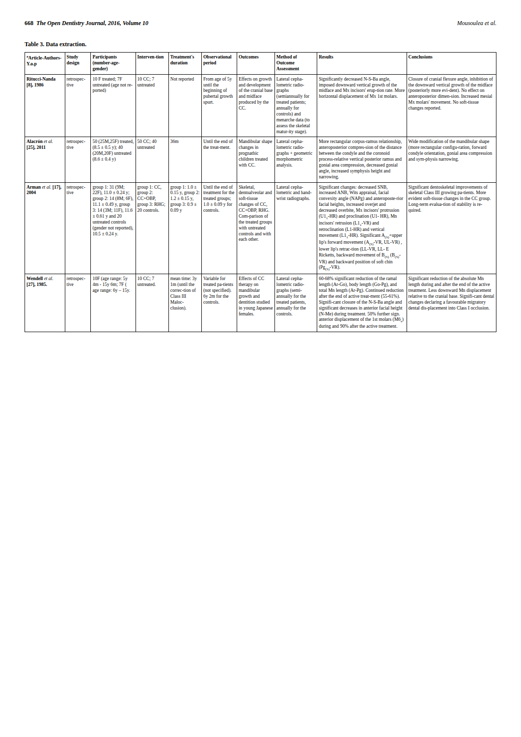668 The Open Dentistry Journal, 2016, Volume 10
Mousoulea et al.
Table 3. Data extraction.
| a Article-Authors-Y.o.p | Study design | Participants (number-age-gender) | Interven-tion | Treatment's duration | Observational period | Outcomes | Method of Outcome Assessment | Results | Conclusions |
| --- | --- | --- | --- | --- | --- | --- | --- | --- | --- |
| Ritucci-Nanda [8], 1986 | retrospec-tive | 10 F treated; 7F untreated (age not re-ported) | 10 CC; 7 untreated | Not reported | From age of 5y until the beginning of pubertal growth spurt. | Effects on growth and development of the cranial base and midface produced by the CC. | Lateral cepha-lometric radio-graphs (semiannually for treated patients; annually for controls) and menarche data (to assess the skeletal matur-ity stage). | Significantly decreased N-S-Ba angle, imposed downward vertical growth of the midface and Mx incisors' erup-tion rate. More horizontal displacement of Mx 1st molars. | Closure of cranial flexure angle, inhibition of the downward vertical growth of the midface (posteriorly more evi-dent). No effect on anteroposterior dimen-sion. Increased mesial Mx molars' movement. No soft-tissue changes reported. |
| Alacrón et al. [25], 2011 | retrospec-tive | 50 (25M,25F) treated, (8.5 ± 0.5 y); 40 (20M,20F) untreated (8.6 ± 0.4 y) | 50 CC; 40 untreated | 36m | Until the end of the treat-ment. | Mandibular shape changes in prognathic children treated with CC. | Lateral cepha-lometric radio-graphs + geometric morphometric analysis. | More rectangular corpus-ramus relationship, anteroposterior compres-sion of the distance between the condyle and the coronoid process-relative vertical posterior ramus and gonial area compression, decreased gonial angle, increased symphysis height and narrowing. | Wide modification of the mandibular shape (more rectangular configu-ration, forward condyle orientation, gonial area compression and sym-physis narrowing. |
| Arman et al. [17], 2004 | retrospec-tive | group 1: 31 (9M; 22F), 11.0 ± 0.24 y; group 2: 14 (8M; 6F), 11.1 ± 0.49 y, group 3: 14 (3M; 11F), 11.6 ± 0.61 y and 20 untreated controls (gender not reported), 10.5 ± 0.24 y. | group 1: CC, group 2: CC+OBP, group 3: RHG; 20 controls. | group 1: 1.0 ± 0.15 y, group 2: 1.2 ± 0.15 y, group 3: 0.9 ± 0.09 y | Until the end of treatment for the treated groups; 1.0 ± 0.09 y for controls. | Skeletal, dentoalveolar and soft-tissue changes of CC, CC+OBP, RHG. Com-parison of the treated groups with untreated controls and with each other. | Lateral cepha-lometric and hand-wrist radiographs. | Significant changes: decreased SNB, increased ANB, Wits appraisal, facial convexity angle (NAPg) and anteroposte-rior facial heights, increased overjet and decreased overbite, Mx incisors' protrusion (U1 1 -HR) and proclination (U1- HR), Mn incisors' retrusion (L1 1 -VR) and retroclination (L1-HR) and vertical movement (L1 1 -HR). Significant A (S) +upper lip's forward movement (A (S) -VR, UL-VR) , lower lip's retrac-tion (LL-VR, LL- E Ricketts, backward movement of B (S) (B (S) -VR) and backward position of soft chin (Pg (S) -VR). | Significant dentoskeletal improvements of skeletal Class III growing pa-tients. More evident soft-tissue changes in the CC group. Long-term evalua-tion of stability is re-quired. |
| Wendell et al. [27], 1985. | retrospec-tive | 10F (age range: 5y 4m - 15y 6m; 7F ( age range: 6y – 15y. | 10 CC; 7 untreated. | mean time: 3y 1m (until the correc-tion of Class III Maloc-clusion). | Variable for treated pa-tients (not specified). 6y 2m for the controls. | Effects of CC therapy on mandibular growth and dentition studied in young Japanese females. | Lateral cepha-lometric radio-graphs (semi-annually for the treated patients, annually for the controls. | 60-68% significant reduction of the ramal length (Ar-Go), body length (Go-Pg), and total Mn length (Ar-Pg). Continued reduction after the end of active treat-ment (55-61%). Signifi-cant closure of the N-S-Ba angle and significant decreases in anterior facial height (N-Me) during treatment. 50% further sign. anterior displacement of the 1st molars (M6 s ) during and 90% after the active treatment. | Significant reduction of the absolute Mn length during and after the end of the active treatment. Less downward Mn displacement relative to the cranial base. Signifi-cant dental changes declaring a favourable migratory dental dis-placement into Class I occlusion. |